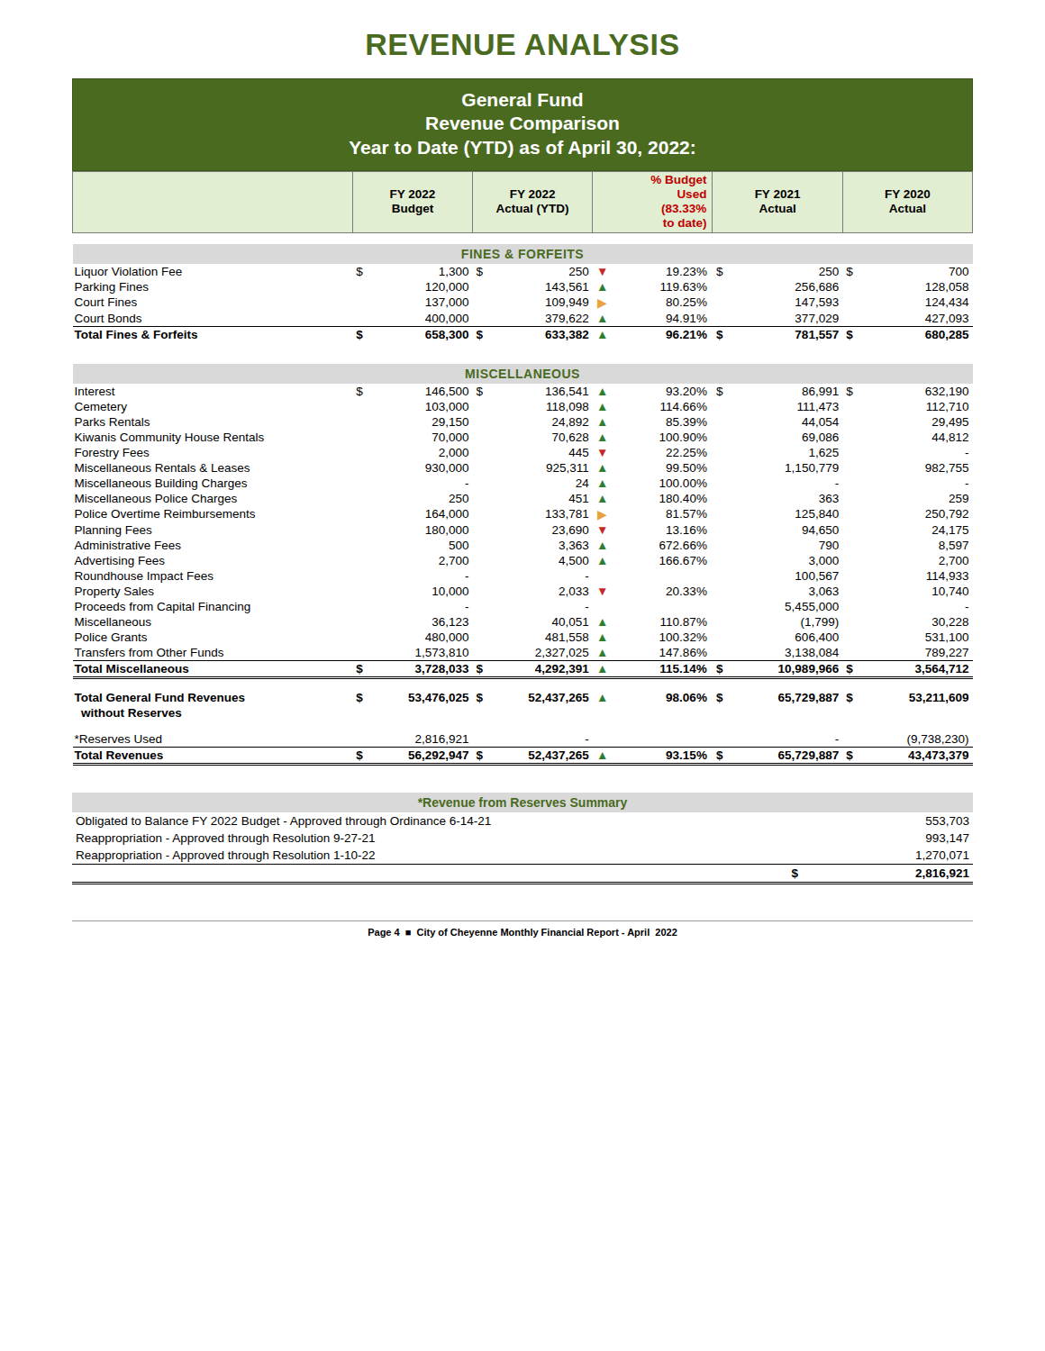REVENUE ANALYSIS
General Fund
Revenue Comparison
Year to Date (YTD) as of April 30, 2022:
| | FY 2022 Budget | FY 2022 Actual (YTD) | % Budget Used (83.33% to date) | FY 2021 Actual | FY 2020 Actual |
| --- | --- | --- | --- | --- | --- |
| FINES & FORFEITS |
| Liquor Violation Fee | $ | 1,300 | $ | 250 | | 19.23% | $ | 250 | $ | 700 |
| Parking Fines | | 120,000 | | 143,561 | | 119.63% | | 256,686 | | 128,058 |
| Court Fines | | 137,000 | | 109,949 | | 80.25% | | 147,593 | | 124,434 |
| Court Bonds | | 400,000 | | 379,622 | | 94.91% | | 377,029 | | 427,093 |
| Total Fines & Forfeits | $ | 658,300 | $ | 633,382 | | 96.21% | $ | 781,557 | $ | 680,285 |
| MISCELLANEOUS |
| Interest | $ | 146,500 | $ | 136,541 | | 93.20% | $ | 86,991 | $ | 632,190 |
| Cemetery | | 103,000 | | 118,098 | | 114.66% | | 111,473 | | 112,710 |
| Parks Rentals | | 29,150 | | 24,892 | | 85.39% | | 44,054 | | 29,495 |
| Kiwanis Community House Rentals | | 70,000 | | 70,628 | | 100.90% | | 69,086 | | 44,812 |
| Forestry Fees | | 2,000 | | 445 | | 22.25% | | 1,625 | | - |
| Miscellaneous Rentals & Leases | | 930,000 | | 925,311 | | 99.50% | | 1,150,779 | | 982,755 |
| Miscellaneous Building Charges | | - | | 24 | | 100.00% | | - | | - |
| Miscellaneous Police Charges | | 250 | | 451 | | 180.40% | | 363 | | 259 |
| Police Overtime Reimbursements | | 164,000 | | 133,781 | | 81.57% | | 125,840 | | 250,792 |
| Planning Fees | | 180,000 | | 23,690 | | 13.16% | | 94,650 | | 24,175 |
| Administrative Fees | | 500 | | 3,363 | | 672.66% | | 790 | | 8,597 |
| Advertising Fees | | 2,700 | | 4,500 | | 166.67% | | 3,000 | | 2,700 |
| Roundhouse Impact Fees | | - | | - | | | | 100,567 | | 114,933 |
| Property Sales | | 10,000 | | 2,033 | | 20.33% | | 3,063 | | 10,740 |
| Proceeds from Capital Financing | | - | | - | | | | 5,455,000 | | - |
| Miscellaneous | | 36,123 | | 40,051 | | 110.87% | | (1,799) | | 30,228 |
| Police Grants | | 480,000 | | 481,558 | | 100.32% | | 606,400 | | 531,100 |
| Transfers from Other Funds | | 1,573,810 | | 2,327,025 | | 147.86% | | 3,138,084 | | 789,227 |
| Total Miscellaneous | $ | 3,728,033 | $ | 4,292,391 | | 115.14% | $ | 10,989,966 | $ | 3,564,712 |
| Total General Fund Revenues | $ | 53,476,025 | $ | 52,437,265 | | 98.06% | $ | 65,729,887 | $ | 53,211,609 |
| without Reserves | | | | | | | | | | |
| *Reserves Used | | 2,816,921 | | - | | | | - | | (9,738,230) |
| Total Revenues | $ | 56,292,947 | $ | 52,437,265 | | 93.15% | $ | 65,729,887 | $ | 43,473,379 |
| *Revenue from Reserves Summary |
| Obligated to Balance FY 2022 Budget - Approved through Ordinance 6-14-21 | | 553,703 |
| Reappropriation - Approved through Resolution 9-27-21 | | 993,147 |
| Reappropriation - Approved through Resolution 1-10-22 | | 1,270,071 |
| | $ | 2,816,921 |
Page 4 ■ City of Cheyenne Monthly Financial Report - April 2022